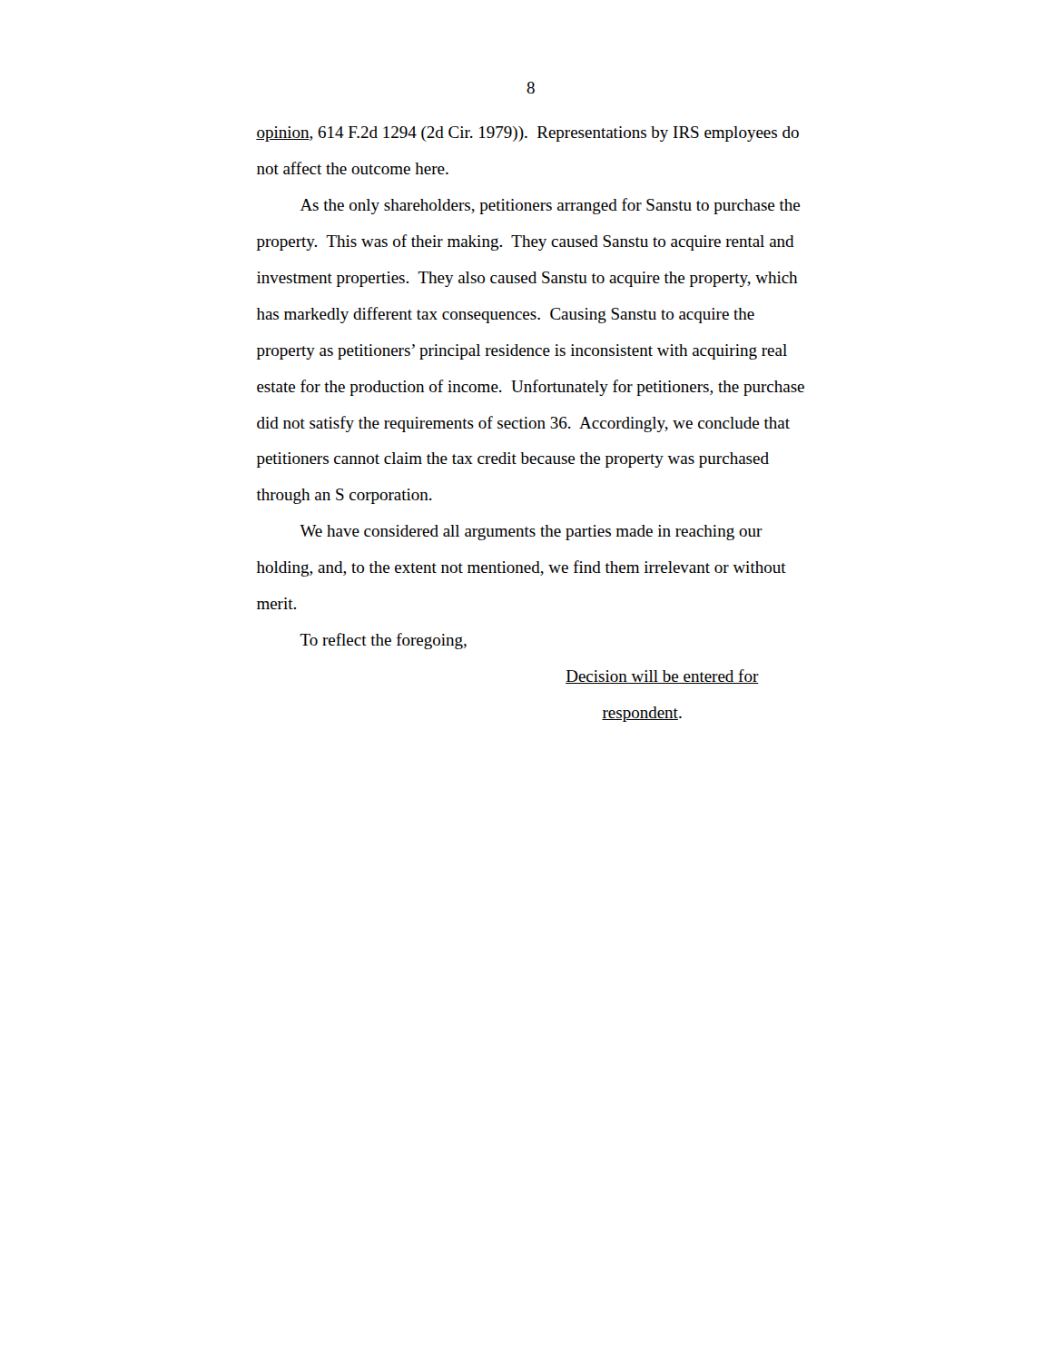8
opinion, 614 F.2d 1294 (2d Cir. 1979)). Representations by IRS employees do not affect the outcome here.
As the only shareholders, petitioners arranged for Sanstu to purchase the property. This was of their making. They caused Sanstu to acquire rental and investment properties. They also caused Sanstu to acquire the property, which has markedly different tax consequences. Causing Sanstu to acquire the property as petitioners’ principal residence is inconsistent with acquiring real estate for the production of income. Unfortunately for petitioners, the purchase did not satisfy the requirements of section 36. Accordingly, we conclude that petitioners cannot claim the tax credit because the property was purchased through an S corporation.
We have considered all arguments the parties made in reaching our holding, and, to the extent not mentioned, we find them irrelevant or without merit.
To reflect the foregoing,
Decision will be entered for respondent.